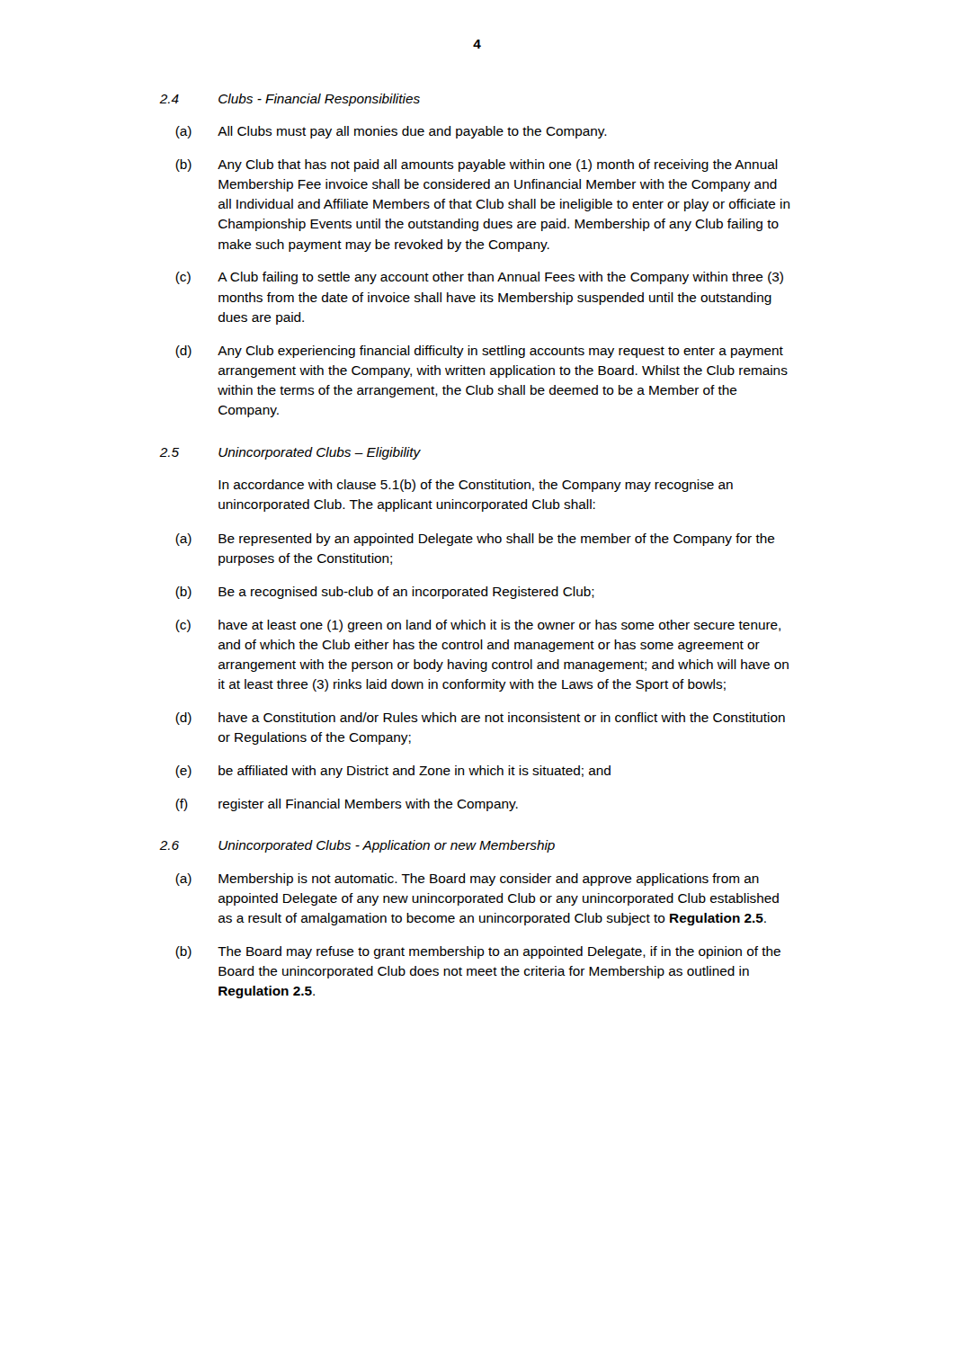4
2.4 Clubs - Financial Responsibilities
(a) All Clubs must pay all monies due and payable to the Company.
(b) Any Club that has not paid all amounts payable within one (1) month of receiving the Annual Membership Fee invoice shall be considered an Unfinancial Member with the Company and all Individual and Affiliate Members of that Club shall be ineligible to enter or play or officiate in Championship Events until the outstanding dues are paid. Membership of any Club failing to make such payment may be revoked by the Company.
(c) A Club failing to settle any account other than Annual Fees with the Company within three (3) months from the date of invoice shall have its Membership suspended until the outstanding dues are paid.
(d) Any Club experiencing financial difficulty in settling accounts may request to enter a payment arrangement with the Company, with written application to the Board. Whilst the Club remains within the terms of the arrangement, the Club shall be deemed to be a Member of the Company.
2.5 Unincorporated Clubs – Eligibility
In accordance with clause 5.1(b) of the Constitution, the Company may recognise an unincorporated Club. The applicant unincorporated Club shall:
(a) Be represented by an appointed Delegate who shall be the member of the Company for the purposes of the Constitution;
(b) Be a recognised sub-club of an incorporated Registered Club;
(c) have at least one (1) green on land of which it is the owner or has some other secure tenure, and of which the Club either has the control and management or has some agreement or arrangement with the person or body having control and management; and which will have on it at least three (3) rinks laid down in conformity with the Laws of the Sport of bowls;
(d) have a Constitution and/or Rules which are not inconsistent or in conflict with the Constitution or Regulations of the Company;
(e) be affiliated with any District and Zone in which it is situated; and
(f) register all Financial Members with the Company.
2.6 Unincorporated Clubs - Application or new Membership
(a) Membership is not automatic. The Board may consider and approve applications from an appointed Delegate of any new unincorporated Club or any unincorporated Club established as a result of amalgamation to become an unincorporated Club subject to Regulation 2.5.
(b) The Board may refuse to grant membership to an appointed Delegate, if in the opinion of the Board the unincorporated Club does not meet the criteria for Membership as outlined in Regulation 2.5.